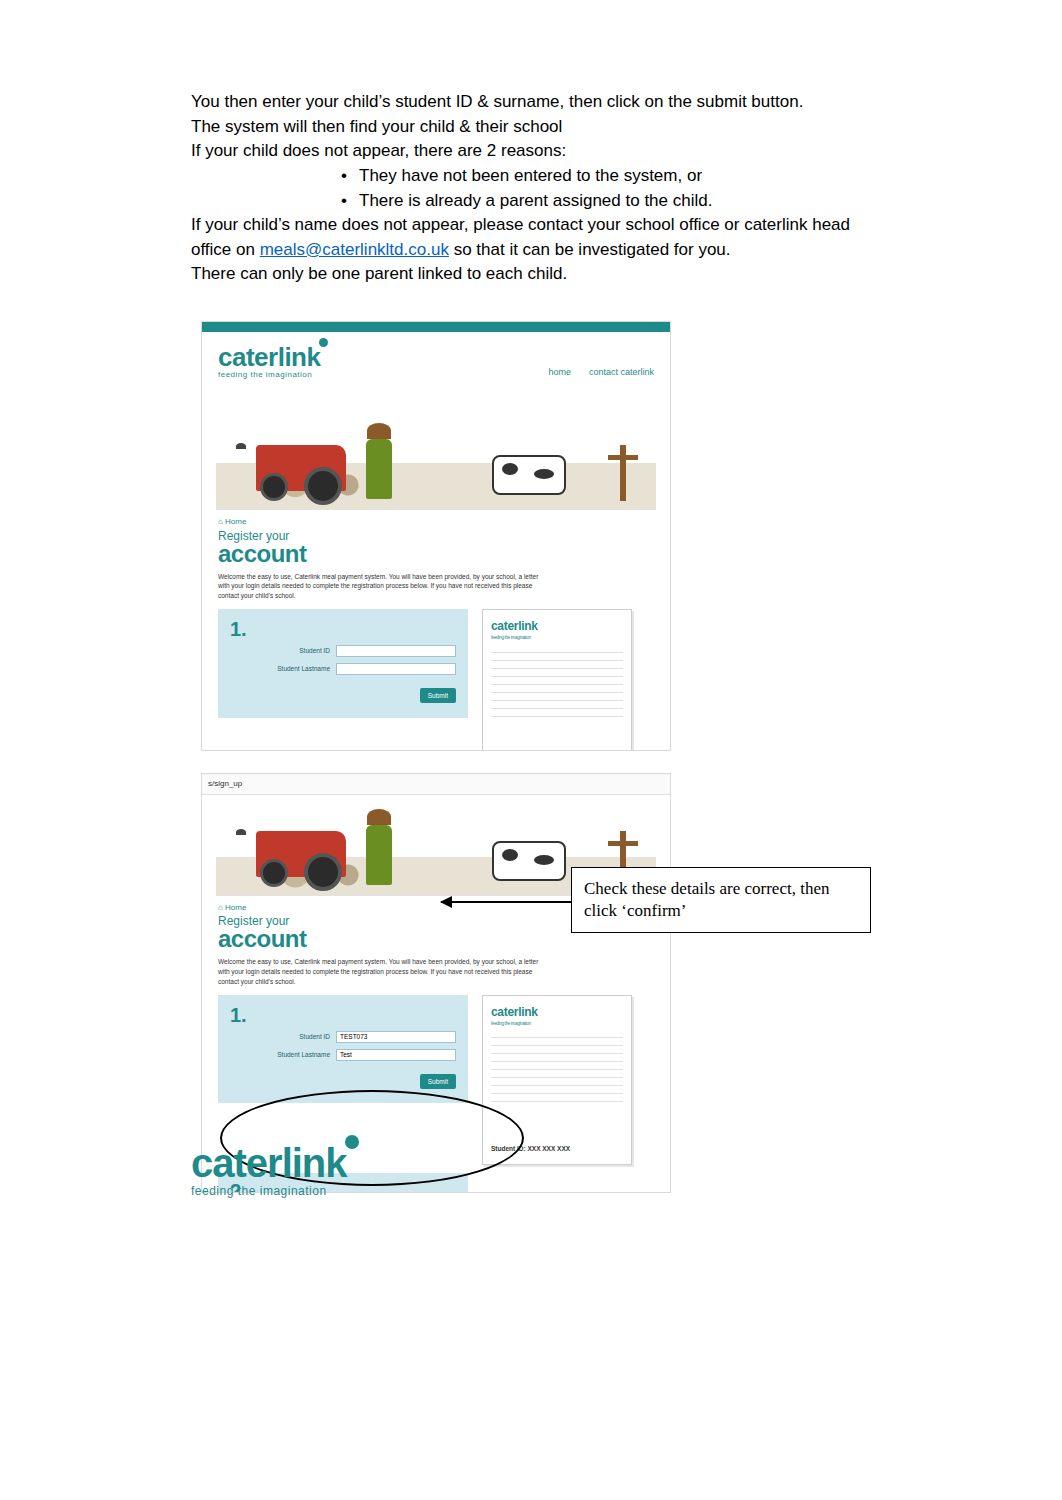You then enter your child’s student ID & surname, then click on the submit button.
The system will then find your child & their school
If your child does not appear, there are 2 reasons:
They have not been entered to the system, or
There is already a parent assigned to the child.
If your child’s name does not appear, please contact your school office or caterlink head office on meals@caterlinkltd.co.uk so that it can be investigated for you.
There can only be one parent linked to each child.
caterlink feeding the imagination
home contact caterlink
Home
Register your
account
Welcome the easy to use, Caterlink meal payment system. You will have been provided, by your school, a letter with your login details needed to complete the registration process below. If you have not received this please contact your child’s school.
1.
Student ID
Student Lastname
Submit
caterlinkfeeding the imagination
Student ID: XXX XXX XXX
s/sign_up
Home
Register your
account
Welcome the easy to use, Caterlink meal payment system. You will have been provided, by your school, a letter with your login details needed to complete the registration process below. If you have not received this please contact your child’s school.
1.
Student ID
Student Lastname
Submit
caterlinkfeeding the imagination
Student ID: XXX XXX XXX
2.
Student Firstname: CL
Student Lastname: Test
School: CL TEST SCHOOL
Cancel Confirm
Check these details are correct, then click ‘confirm’
caterlink feeding the imagination